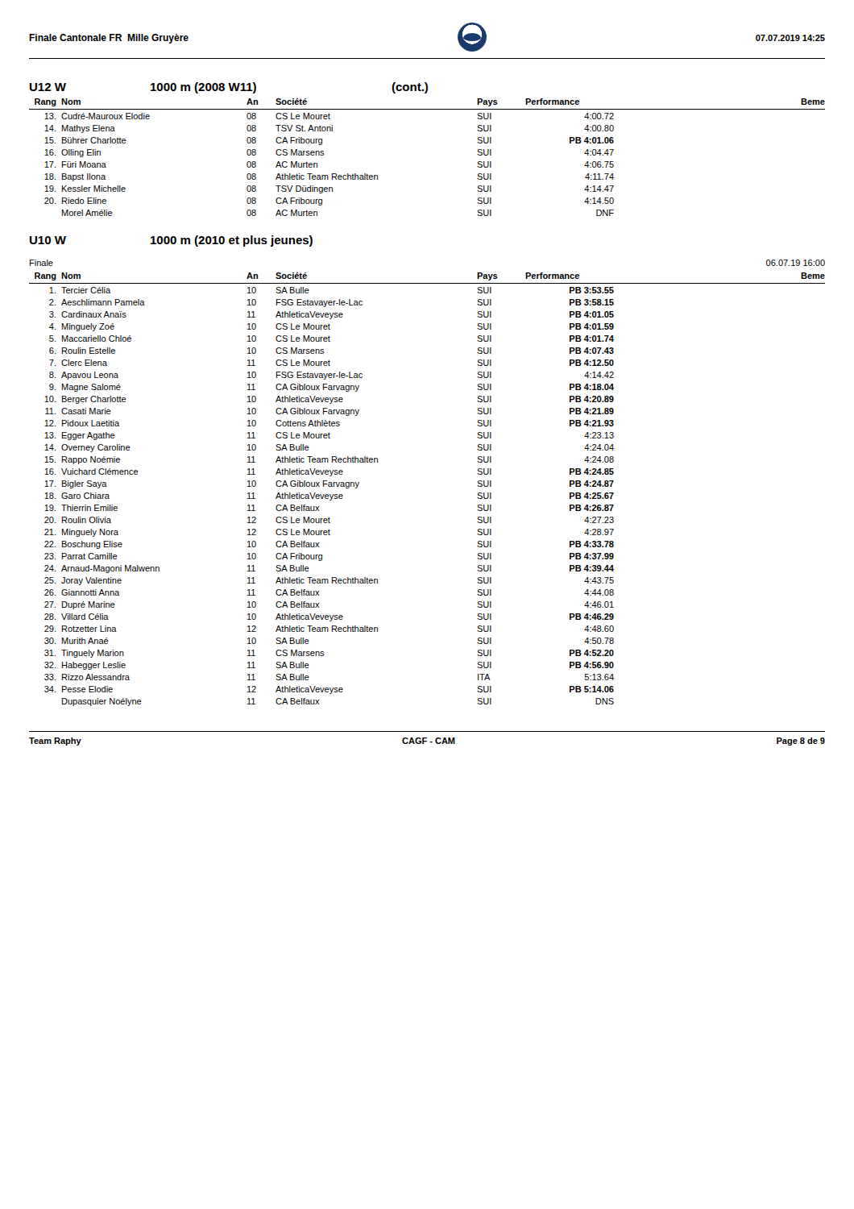Finale Cantonale FR Mille Gruyère
07.07.2019 14:25
U12 W
1000 m (2008 W11)
(cont.)
| Rang | Nom | An | Société | Pays | Performance | Beme |
| --- | --- | --- | --- | --- | --- | --- |
| 13. | Cudré-Mauroux Elodie | 08 | CS Le Mouret | SUI | 4:00.72 | |
| 14. | Mathys Elena | 08 | TSV St. Antoni | SUI | 4:00.80 | |
| 15. | Bührer Charlotte | 08 | CA Fribourg | SUI | PB 4:01.06 | |
| 16. | Olling Elin | 08 | CS Marsens | SUI | 4:04.47 | |
| 17. | Füri Moana | 08 | AC Murten | SUI | 4:06.75 | |
| 18. | Bapst Ilona | 08 | Athletic Team Rechthalten | SUI | 4:11.74 | |
| 19. | Kessler Michelle | 08 | TSV Düdingen | SUI | 4:14.47 | |
| 20. | Riedo Eline | 08 | CA Fribourg | SUI | 4:14.50 | |
| | Morel Amélie | 08 | AC Murten | SUI | DNF | |
U10 W
1000 m (2010 et plus jeunes)
Finale 06.07.19 16:00
| Rang | Nom | An | Société | Pays | Performance | Beme |
| --- | --- | --- | --- | --- | --- | --- |
| 1. | Tercier Célia | 10 | SA Bulle | SUI | PB 3:53.55 | |
| 2. | Aeschlimann Pamela | 10 | FSG Estavayer-le-Lac | SUI | PB 3:58.15 | |
| 3. | Cardinaux Anaïs | 11 | AthleticaVeveyse | SUI | PB 4:01.05 | |
| 4. | Minguely Zoé | 10 | CS Le Mouret | SUI | PB 4:01.59 | |
| 5. | Maccariello Chloé | 10 | CS Le Mouret | SUI | PB 4:01.74 | |
| 6. | Roulin Estelle | 10 | CS Marsens | SUI | PB 4:07.43 | |
| 7. | Clerc Elena | 11 | CS Le Mouret | SUI | PB 4:12.50 | |
| 8. | Apavou Leona | 10 | FSG Estavayer-le-Lac | SUI | 4:14.42 | |
| 9. | Magne Salomé | 11 | CA Gibloux Farvagny | SUI | PB 4:18.04 | |
| 10. | Berger Charlotte | 10 | AthleticaVeveyse | SUI | PB 4:20.89 | |
| 11. | Casati Marie | 10 | CA Gibloux Farvagny | SUI | PB 4:21.89 | |
| 12. | Pidoux Laetitia | 10 | Cottens Athlètes | SUI | PB 4:21.93 | |
| 13. | Egger Agathe | 11 | CS Le Mouret | SUI | 4:23.13 | |
| 14. | Overney Caroline | 10 | SA Bulle | SUI | 4:24.04 | |
| 15. | Rappo Noémie | 11 | Athletic Team Rechthalten | SUI | 4:24.08 | |
| 16. | Vuichard Clémence | 11 | AthleticaVeveyse | SUI | PB 4:24.85 | |
| 17. | Bigler Saya | 10 | CA Gibloux Farvagny | SUI | PB 4:24.87 | |
| 18. | Garo Chiara | 11 | AthleticaVeveyse | SUI | PB 4:25.67 | |
| 19. | Thierrin Emilie | 11 | CA Belfaux | SUI | PB 4:26.87 | |
| 20. | Roulin Olivia | 12 | CS Le Mouret | SUI | 4:27.23 | |
| 21. | Minguely Nora | 12 | CS Le Mouret | SUI | 4:28.97 | |
| 22. | Boschung Elise | 10 | CA Belfaux | SUI | PB 4:33.78 | |
| 23. | Parrat Camille | 10 | CA Fribourg | SUI | PB 4:37.99 | |
| 24. | Arnaud-Magoni Malwenn | 11 | SA Bulle | SUI | PB 4:39.44 | |
| 25. | Joray Valentine | 11 | Athletic Team Rechthalten | SUI | 4:43.75 | |
| 26. | Giannotti Anna | 11 | CA Belfaux | SUI | 4:44.08 | |
| 27. | Dupré Marine | 10 | CA Belfaux | SUI | 4:46.01 | |
| 28. | Villard Célia | 10 | AthleticaVeveyse | SUI | PB 4:46.29 | |
| 29. | Rotzetter Lina | 12 | Athletic Team Rechthalten | SUI | 4:48.60 | |
| 30. | Murith Anaé | 10 | SA Bulle | SUI | 4:50.78 | |
| 31. | Tinguely Marion | 11 | CS Marsens | SUI | PB 4:52.20 | |
| 32. | Habegger Leslie | 11 | SA Bulle | SUI | PB 4:56.90 | |
| 33. | Rizzo Alessandra | 11 | SA Bulle | ITA | 5:13.64 | |
| 34. | Pesse Elodie | 12 | AthleticaVeveyse | SUI | PB 5:14.06 | |
| | Dupasquier Noélyne | 11 | CA Belfaux | SUI | DNS | |
Team Raphy
CAGF - CAM
Page 8 de 9